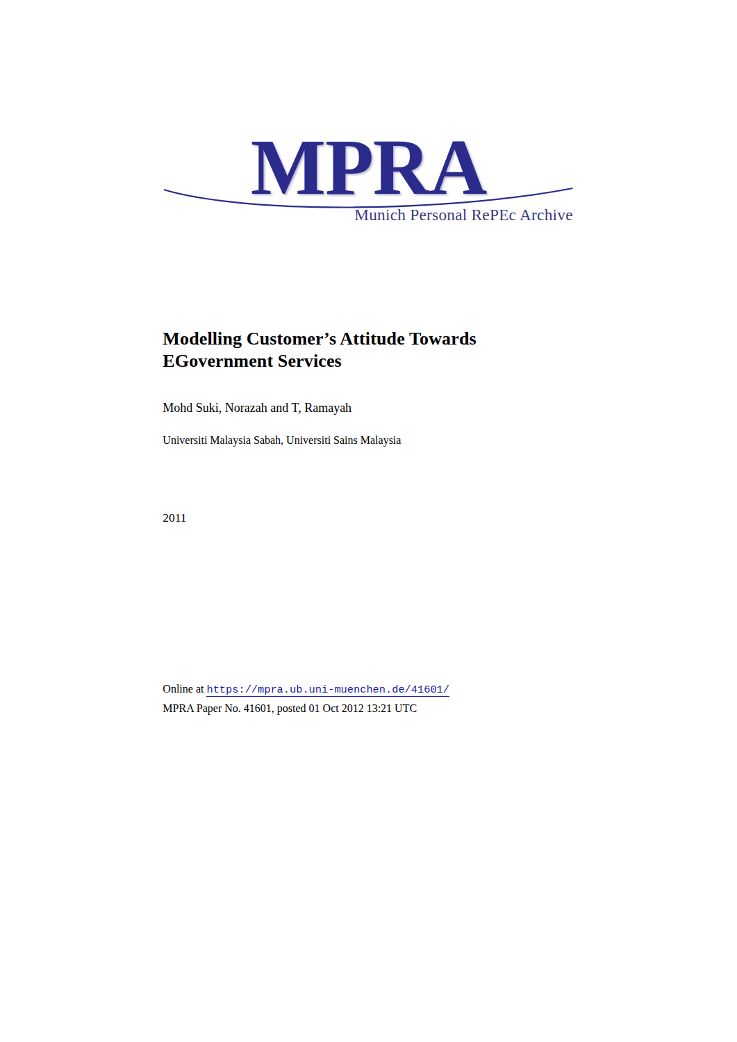MPRA
Munich Personal RePEc Archive
Modelling Customer’s Attitude Towards
EGovernment Services
Mohd Suki, Norazah and T, Ramayah
Universiti Malaysia Sabah, Universiti Sains Malaysia
2011
Online at https://mpra.ub.uni-muenchen.de/41601/
MPRA Paper No. 41601, posted 01 Oct 2012 13:21 UTC